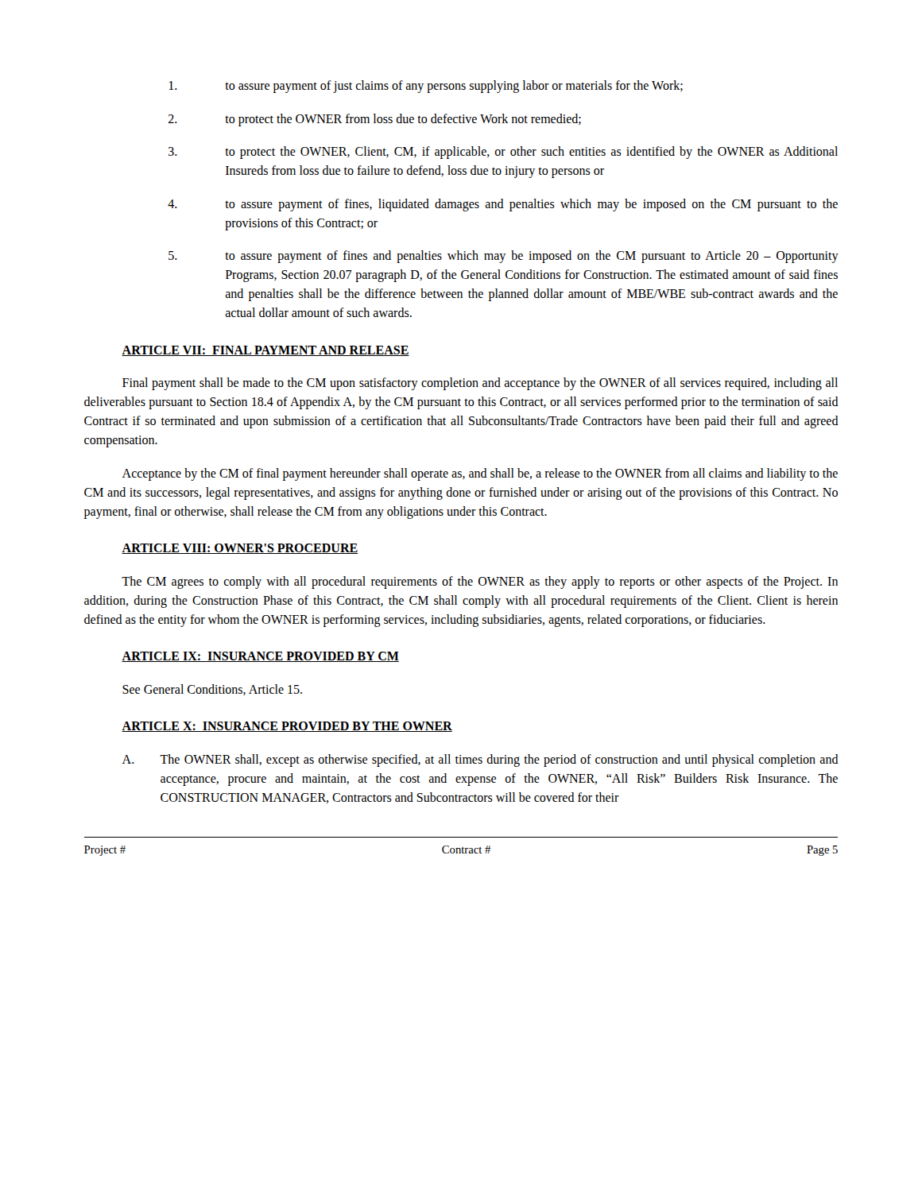to assure payment of just claims of any persons supplying labor or materials for the Work;
to protect the OWNER from loss due to defective Work not remedied;
to protect the OWNER, Client, CM, if applicable, or other such entities as identified by the OWNER as Additional Insureds from loss due to failure to defend, loss due to injury to persons or
to assure payment of fines, liquidated damages and penalties which may be imposed on the CM pursuant to the provisions of this Contract; or
to assure payment of fines and penalties which may be imposed on the CM pursuant to Article 20 – Opportunity Programs, Section 20.07 paragraph D, of the General Conditions for Construction. The estimated amount of said fines and penalties shall be the difference between the planned dollar amount of MBE/WBE sub-contract awards and the actual dollar amount of such awards.
ARTICLE VII: FINAL PAYMENT AND RELEASE
Final payment shall be made to the CM upon satisfactory completion and acceptance by the OWNER of all services required, including all deliverables pursuant to Section 18.4 of Appendix A, by the CM pursuant to this Contract, or all services performed prior to the termination of said Contract if so terminated and upon submission of a certification that all Subconsultants/Trade Contractors have been paid their full and agreed compensation.
Acceptance by the CM of final payment hereunder shall operate as, and shall be, a release to the OWNER from all claims and liability to the CM and its successors, legal representatives, and assigns for anything done or furnished under or arising out of the provisions of this Contract. No payment, final or otherwise, shall release the CM from any obligations under this Contract.
ARTICLE VIII: OWNER'S PROCEDURE
The CM agrees to comply with all procedural requirements of the OWNER as they apply to reports or other aspects of the Project. In addition, during the Construction Phase of this Contract, the CM shall comply with all procedural requirements of the Client. Client is herein defined as the entity for whom the OWNER is performing services, including subsidiaries, agents, related corporations, or fiduciaries.
ARTICLE IX: INSURANCE PROVIDED BY CM
See General Conditions, Article 15.
ARTICLE X: INSURANCE PROVIDED BY THE OWNER
A. The OWNER shall, except as otherwise specified, at all times during the period of construction and until physical completion and acceptance, procure and maintain, at the cost and expense of the OWNER, “All Risk” Builders Risk Insurance. The CONSTRUCTION MANAGER, Contractors and Subcontractors will be covered for their
Project # Contract # Page 5